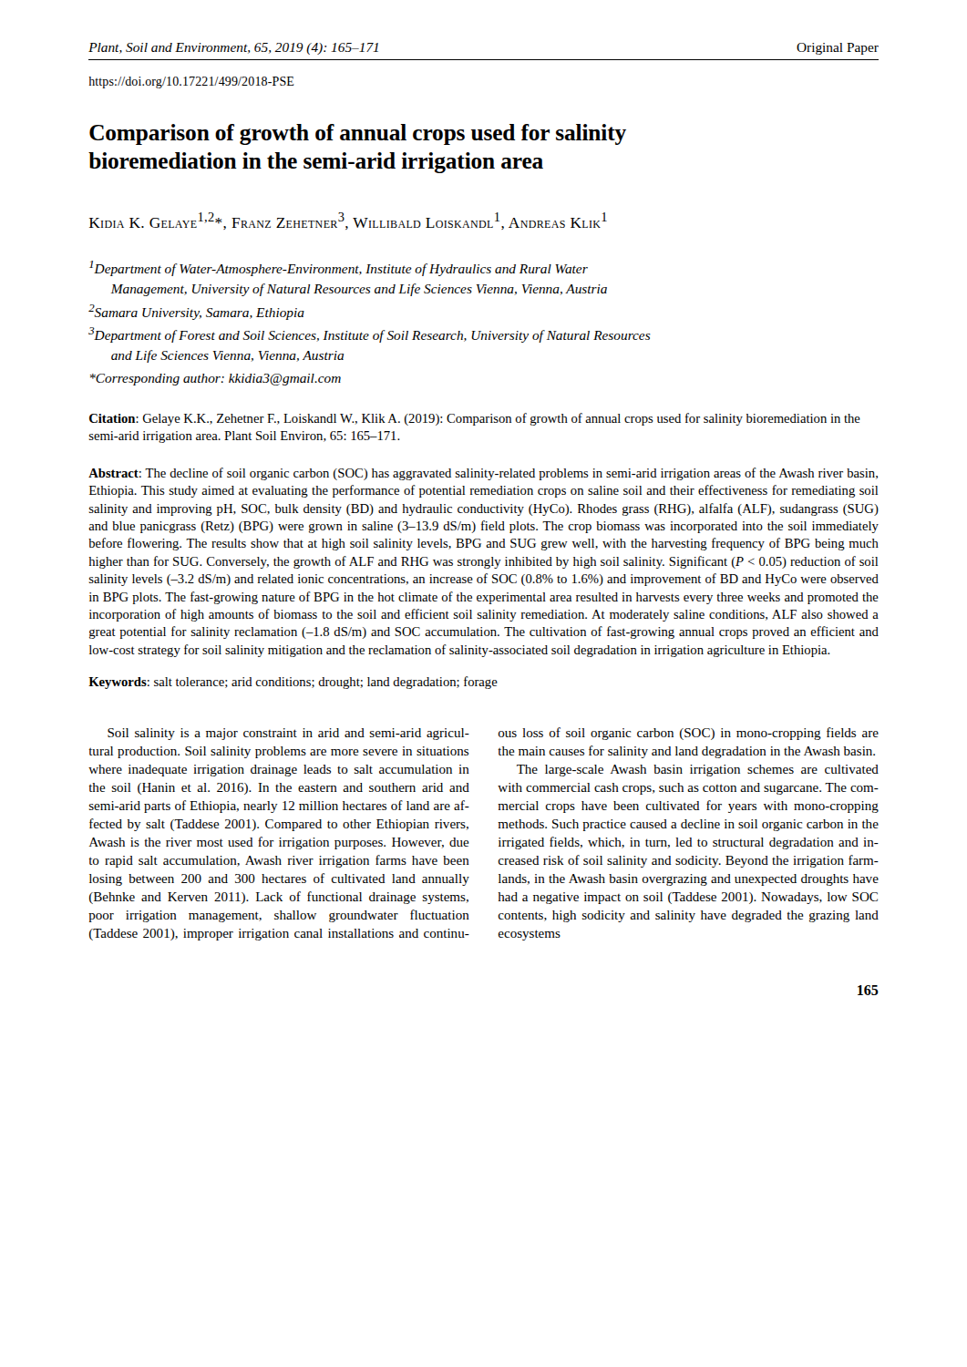Plant, Soil and Environment, 65, 2019 (4): 165–171
Original Paper
https://doi.org/10.17221/499/2018-PSE
Comparison of growth of annual crops used for salinity
bioremediation in the semi-arid irrigation area
Kidia K. Gelaye1,2*, Franz Zehetner3, Willibald Loiskandl1, Andreas Klik1
1Department of Water-Atmosphere-Environment, Institute of Hydraulics and Rural Water
Management, University of Natural Resources and Life Sciences Vienna, Vienna, Austria
2Samara University, Samara, Ethiopia
3Department of Forest and Soil Sciences, Institute of Soil Research, University of Natural Resources
and Life Sciences Vienna, Vienna, Austria
*Corresponding author: kkidia3@gmail.com
Citation: Gelaye K.K., Zehetner F., Loiskandl W., Klik A. (2019): Comparison of growth of annual crops used for salinity bioremediation in the semi-arid irrigation area. Plant Soil Environ, 65: 165–171.
Abstract: The decline of soil organic carbon (SOC) has aggravated salinity-related problems in semi-arid irrigation areas of the Awash river basin, Ethiopia. This study aimed at evaluating the performance of potential remediation crops on saline soil and their effectiveness for remediating soil salinity and improving pH, SOC, bulk density (BD) and hydraulic conductivity (HyCo). Rhodes grass (RHG), alfalfa (ALF), sudangrass (SUG) and blue panicgrass (Retz) (BPG) were grown in saline (3–13.9 dS/m) field plots. The crop biomass was incorporated into the soil immediately before flowering. The results show that at high soil salinity levels, BPG and SUG grew well, with the harvesting frequency of BPG being much higher than for SUG. Conversely, the growth of ALF and RHG was strongly inhibited by high soil salinity. Significant (P < 0.05) reduction of soil salinity levels (–3.2 dS/m) and related ionic concentrations, an increase of SOC (0.8% to 1.6%) and improvement of BD and HyCo were observed in BPG plots. The fast-growing nature of BPG in the hot climate of the experimental area resulted in harvests every three weeks and promoted the incorporation of high amounts of biomass to the soil and efficient soil salinity remediation. At moderately saline conditions, ALF also showed a great potential for salinity reclamation (–1.8 dS/m) and SOC accumulation. The cultivation of fast-growing annual crops proved an efficient and low-cost strategy for soil salinity mitigation and the reclamation of salinity-associated soil degradation in irrigation agriculture in Ethiopia.
Keywords: salt tolerance; arid conditions; drought; land degradation; forage
Soil salinity is a major constraint in arid and semi-arid agricultural production. Soil salinity problems are more severe in situations where inadequate irrigation drainage leads to salt accumulation in the soil (Hanin et al. 2016). In the eastern and southern arid and semi-arid parts of Ethiopia, nearly 12 million hectares of land are affected by salt (Taddese 2001). Compared to other Ethiopian rivers, Awash is the river most used for irrigation purposes. However, due to rapid salt accumulation, Awash river irrigation farms have been losing between 200 and 300 hectares of cultivated land annually (Behnke and Kerven 2011). Lack of functional drainage systems, poor irrigation management, shallow groundwater fluctuation (Taddese 2001), improper irrigation canal installations and continuous loss of soil organic carbon (SOC) in mono-cropping fields are the main causes for salinity and land degradation in the Awash basin.
The large-scale Awash basin irrigation schemes are cultivated with commercial cash crops, such as cotton and sugarcane. The commercial crops have been cultivated for years with mono-cropping methods. Such practice caused a decline in soil organic carbon in the irrigated fields, which, in turn, led to structural degradation and increased risk of soil salinity and sodicity. Beyond the irrigation farmlands, in the Awash basin overgrazing and unexpected droughts have had a negative impact on soil (Taddese 2001). Nowadays, low SOC contents, high sodicity and salinity have degraded the grazing land ecosystems
165